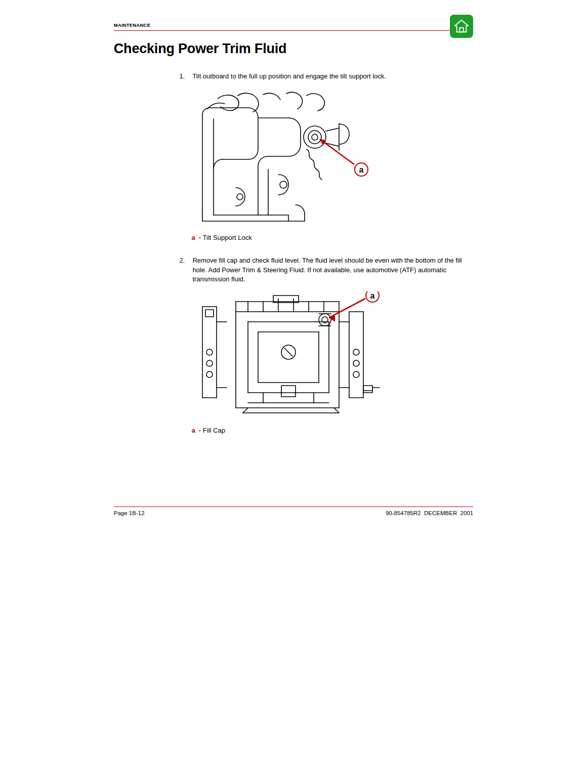Maintenance
Checking Power Trim Fluid
1.
Tilt outboard to the full up position and engage the tilt support lock.
a
a - Tilt Support Lock
2.
Remove fill cap and check fluid level. The fluid level should be even with the bottom of the fill hole. Add Power Trim & Steering Fluid. If not available, use automotive (ATF) automatic transmission fluid.
a
a - Fill Cap
Page 1B-12
90-854785R2 DECEMBER 2001